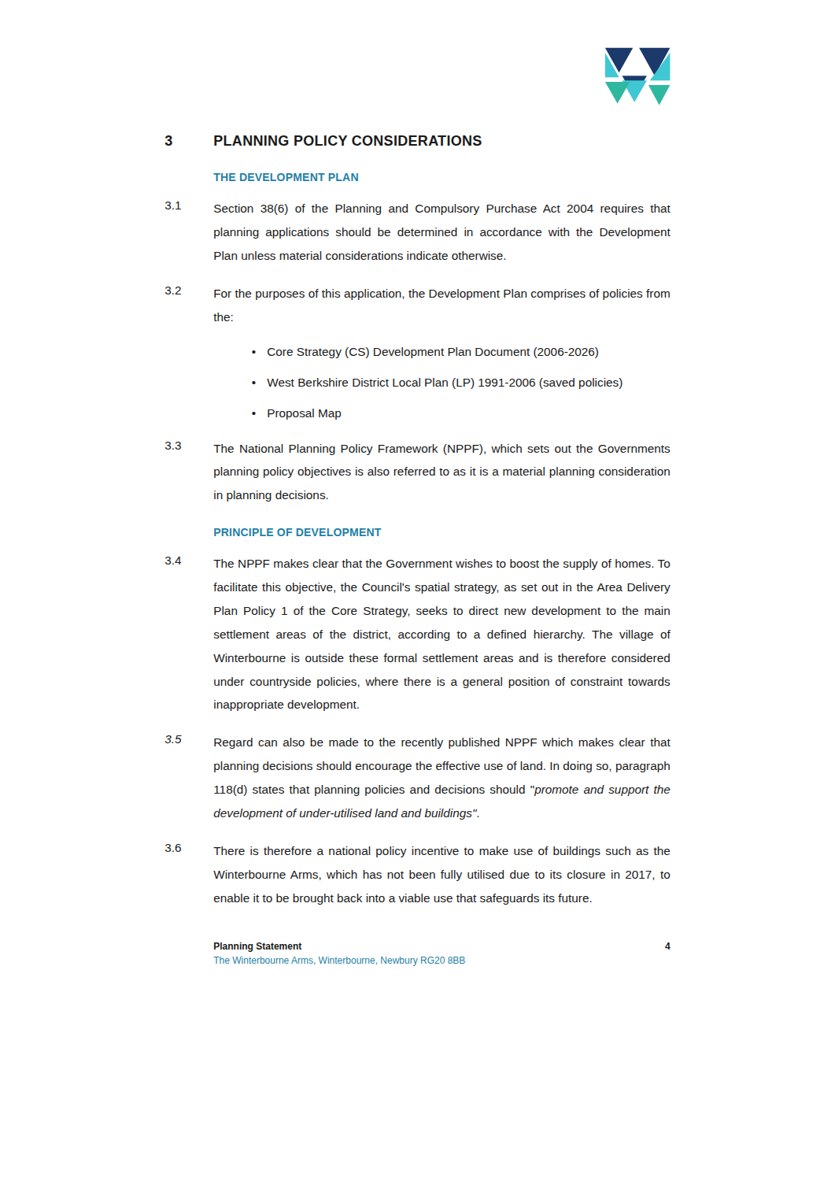3 PLANNING POLICY CONSIDERATIONS
THE DEVELOPMENT PLAN
3.1 Section 38(6) of the Planning and Compulsory Purchase Act 2004 requires that planning applications should be determined in accordance with the Development Plan unless material considerations indicate otherwise.
3.2 For the purposes of this application, the Development Plan comprises of policies from the:
•Core Strategy (CS) Development Plan Document (2006-2026)
•West Berkshire District Local Plan (LP) 1991-2006 (saved policies)
•Proposal Map
3.3 The National Planning Policy Framework (NPPF), which sets out the Governments planning policy objectives is also referred to as it is a material planning consideration in planning decisions.
PRINCIPLE OF DEVELOPMENT
3.4 The NPPF makes clear that the Government wishes to boost the supply of homes. To facilitate this objective, the Council's spatial strategy, as set out in the Area Delivery Plan Policy 1 of the Core Strategy, seeks to direct new development to the main settlement areas of the district, according to a defined hierarchy. The village of Winterbourne is outside these formal settlement areas and is therefore considered under countryside policies, where there is a general position of constraint towards inappropriate development.
3.5 Regard can also be made to the recently published NPPF which makes clear that planning decisions should encourage the effective use of land. In doing so, paragraph 118(d) states that planning policies and decisions should "promote and support the development of under-utilised land and buildings".
3.6 There is therefore a national policy incentive to make use of buildings such as the Winterbourne Arms, which has not been fully utilised due to its closure in 2017, to enable it to be brought back into a viable use that safeguards its future.
Planning Statement
The Winterbourne Arms, Winterbourne, Newbury RG20 8BB
4